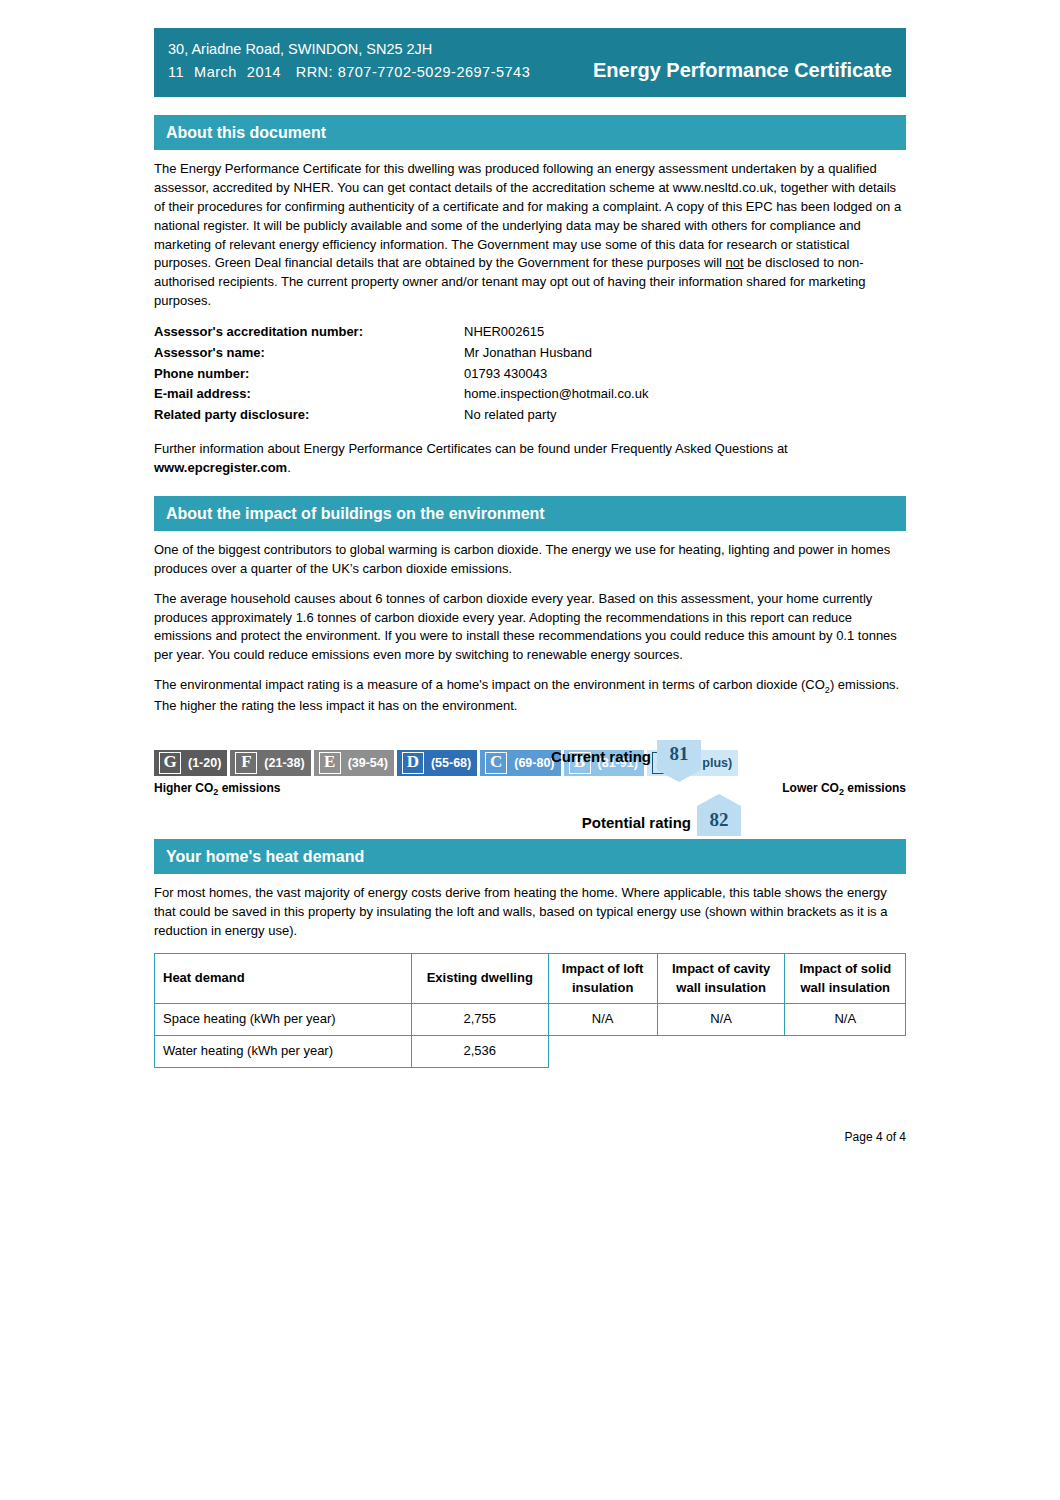30, Ariadne Road, SWINDON, SN25 2JH
11 March 2014 RRN: 8707-7702-5029-2697-5743
Energy Performance Certificate
About this document
The Energy Performance Certificate for this dwelling was produced following an energy assessment undertaken by a qualified assessor, accredited by NHER. You can get contact details of the accreditation scheme at www.nesltd.co.uk, together with details of their procedures for confirming authenticity of a certificate and for making a complaint. A copy of this EPC has been lodged on a national register. It will be publicly available and some of the underlying data may be shared with others for compliance and marketing of relevant energy efficiency information. The Government may use some of this data for research or statistical purposes. Green Deal financial details that are obtained by the Government for these purposes will not be disclosed to non-authorised recipients. The current property owner and/or tenant may opt out of having their information shared for marketing purposes.
| Assessor's accreditation number: | NHER002615 |
| Assessor's name: | Mr Jonathan Husband |
| Phone number: | 01793 430043 |
| E-mail address: | home.inspection@hotmail.co.uk |
| Related party disclosure: | No related party |
Further information about Energy Performance Certificates can be found under Frequently Asked Questions at www.epcregister.com.
About the impact of buildings on the environment
One of the biggest contributors to global warming is carbon dioxide. The energy we use for heating, lighting and power in homes produces over a quarter of the UK’s carbon dioxide emissions.
The average household causes about 6 tonnes of carbon dioxide every year. Based on this assessment, your home currently produces approximately 1.6 tonnes of carbon dioxide every year. Adopting the recommendations in this report can reduce emissions and protect the environment. If you were to install these recommendations you could reduce this amount by 0.1 tonnes per year. You could reduce emissions even more by switching to renewable energy sources.
The environmental impact rating is a measure of a home's impact on the environment in terms of carbon dioxide (CO2) emissions. The higher the rating the less impact it has on the environment.
Current rating
81
G(1-20)
F(21-38)
E(39-54)
D(55-68)
C(69-80)
B(81-91)
A(92 plus)
Higher CO2 emissions
Lower CO2 emissions
Potential rating
82
Your home's heat demand
For most homes, the vast majority of energy costs derive from heating the home. Where applicable, this table shows the energy that could be saved in this property by insulating the loft and walls, based on typical energy use (shown within brackets as it is a reduction in energy use).
| Heat demand | Existing dwelling | Impact of loft insulation | Impact of cavity wall insulation | Impact of solid wall insulation |
| --- | --- | --- | --- | --- |
| Space heating (kWh per year) | 2,755 | N/A | N/A | N/A |
| Water heating (kWh per year) | 2,536 | | | |
Page 4 of 4